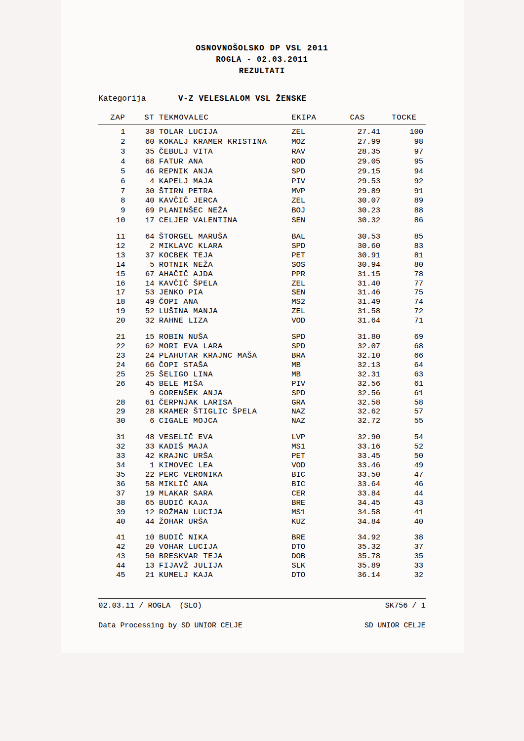OSNOVNOŠOLSKO DP VSL 2011
ROGLA - 02.03.2011
REZULTATI
Kategorija V-Z VELESLALOM VSL ŽENSKE
| ZAP | ST | TEKMOVALEC | EKIPA | CAS | TOCKE |
| --- | --- | --- | --- | --- | --- |
| 1 | 38 | TOLAR LUCIJA | ZEL | 27.41 | 100 |
| 2 | 60 | KOKALJ KRAMER KRISTINA | MOZ | 27.99 | 98 |
| 3 | 35 | ČEBULJ VITA | RAV | 28.35 | 97 |
| 4 | 68 | FATUR ANA | ROD | 29.05 | 95 |
| 5 | 46 | REPNIK ANJA | SPD | 29.15 | 94 |
| 6 | 4 | KAPELJ MAJA | PIV | 29.53 | 92 |
| 7 | 30 | ŠTIRN PETRA | MVP | 29.89 | 91 |
| 8 | 40 | KAVČIČ JERCA | ZEL | 30.07 | 89 |
| 9 | 69 | PLANINŠEC NEŽA | BOJ | 30.23 | 88 |
| 10 | 17 | CELJER VALENTINA | SEN | 30.32 | 86 |
| 11 | 64 | ŠTORGEL MARUŠA | BAL | 30.53 | 85 |
| 12 | 2 | MIKLAVC KLARA | SPD | 30.60 | 83 |
| 13 | 37 | KOCBEK TEJA | PET | 30.91 | 81 |
| 14 | 5 | ROTNIK NEŽA | SOS | 30.94 | 80 |
| 15 | 67 | AHAČIČ AJDA | PPR | 31.15 | 78 |
| 16 | 14 | KAVČIČ ŠPELA | ZEL | 31.40 | 77 |
| 17 | 53 | JENKO PIA | SEN | 31.46 | 75 |
| 18 | 49 | ČOPI ANA | MS2 | 31.49 | 74 |
| 19 | 52 | LUŠINA MANJA | ZEL | 31.58 | 72 |
| 20 | 32 | RAHNE LIZA | VOD | 31.64 | 71 |
| 21 | 15 | ROBIN NUŠA | SPD | 31.80 | 69 |
| 22 | 62 | MORI EVA LARA | SPD | 32.07 | 68 |
| 23 | 24 | PLAHUTAR KRAJNC MAŠA | BRA | 32.10 | 66 |
| 24 | 66 | ČOPI STAŠA | MB | 32.13 | 64 |
| 25 | 25 | ŠELIGO LINA | MB | 32.31 | 63 |
| 26 | 45 | BELE MIŠA | PIV | 32.56 | 61 |
| | 9 | GORENŠEK ANJA | SPD | 32.56 | 61 |
| 28 | 61 | ČERPNJAK LARISA | GRA | 32.58 | 58 |
| 29 | 28 | KRAMER ŠTIGLIC ŠPELA | NAZ | 32.62 | 57 |
| 30 | 6 | CIGALE MOJCA | NAZ | 32.72 | 55 |
| 31 | 48 | VESELIČ EVA | LVP | 32.90 | 54 |
| 32 | 33 | KADIŠ MAJA | MS1 | 33.16 | 52 |
| 33 | 42 | KRAJNC URŠA | PET | 33.45 | 50 |
| 34 | 1 | KIMOVEC LEA | VOD | 33.46 | 49 |
| 35 | 22 | PERC VERONIKA | BIC | 33.50 | 47 |
| 36 | 58 | MIKLIČ ANA | BIC | 33.64 | 46 |
| 37 | 19 | MLAKAR SARA | CER | 33.84 | 44 |
| 38 | 65 | BUDIČ KAJA | BRE | 34.45 | 43 |
| 39 | 12 | ROŽMAN LUCIJA | MS1 | 34.58 | 41 |
| 40 | 44 | ŽOHAR URŠA | KUZ | 34.84 | 40 |
| 41 | 10 | BUDIČ NIKA | BRE | 34.92 | 38 |
| 42 | 20 | VOHAR LUCIJA | DTO | 35.32 | 37 |
| 43 | 50 | BRESKVAR TEJA | DOB | 35.78 | 35 |
| 44 | 13 | FIJAVŽ JULIJA | SLK | 35.89 | 33 |
| 45 | 21 | KUMELJ KAJA | DTO | 36.14 | 32 |
02.03.11 / ROGLA (SLO)
SK756 / 1
Data Processing by SD UNIOR CELJE
SD UNIOR CELJE